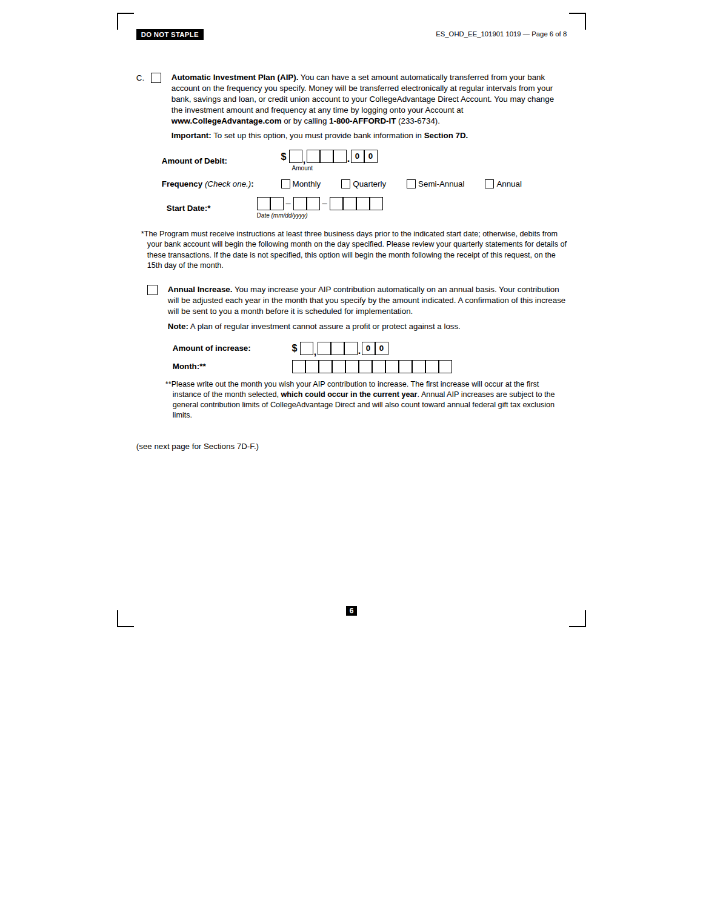DO NOT STAPLE
ES_OHD_EE_101901 1019 — Page 6 of 8
C.
Automatic Investment Plan (AIP). You can have a set amount automatically transferred from your bank account on the frequency you specify. Money will be transferred electronically at regular intervals from your bank, savings and loan, or credit union account to your CollegeAdvantage Direct Account. You may change the investment amount and frequency at any time by logging onto your Account at www.CollegeAdvantage.com or by calling 1-800-AFFORD-IT (233-6734).
Important: To set up this option, you must provide bank information in Section 7D.
Amount of Debit:
$ , . 0 0
Amount
Frequency (Check one.):
Monthly Quarterly Semi-Annual Annual
Start Date:*
– –
Date (mm/dd/yyyy)
*The Program must receive instructions at least three business days prior to the indicated start date; otherwise, debits from your bank account will begin the following month on the day specified. Please review your quarterly statements for details of these transactions. If the date is not specified, this option will begin the month following the receipt of this request, on the 15th day of the month.
Annual Increase. You may increase your AIP contribution automatically on an annual basis. Your contribution will be adjusted each year in the month that you specify by the amount indicated. A confirmation of this increase will be sent to you a month before it is scheduled for implementation.
Note: A plan of regular investment cannot assure a profit or protect against a loss.
Amount of increase:
$ , . 0 0
Month:**
**Please write out the month you wish your AIP contribution to increase. The first increase will occur at the first instance of the month selected, which could occur in the current year. Annual AIP increases are subject to the general contribution limits of CollegeAdvantage Direct and will also count toward annual federal gift tax exclusion limits.
(see next page for Sections 7D-F.)
6